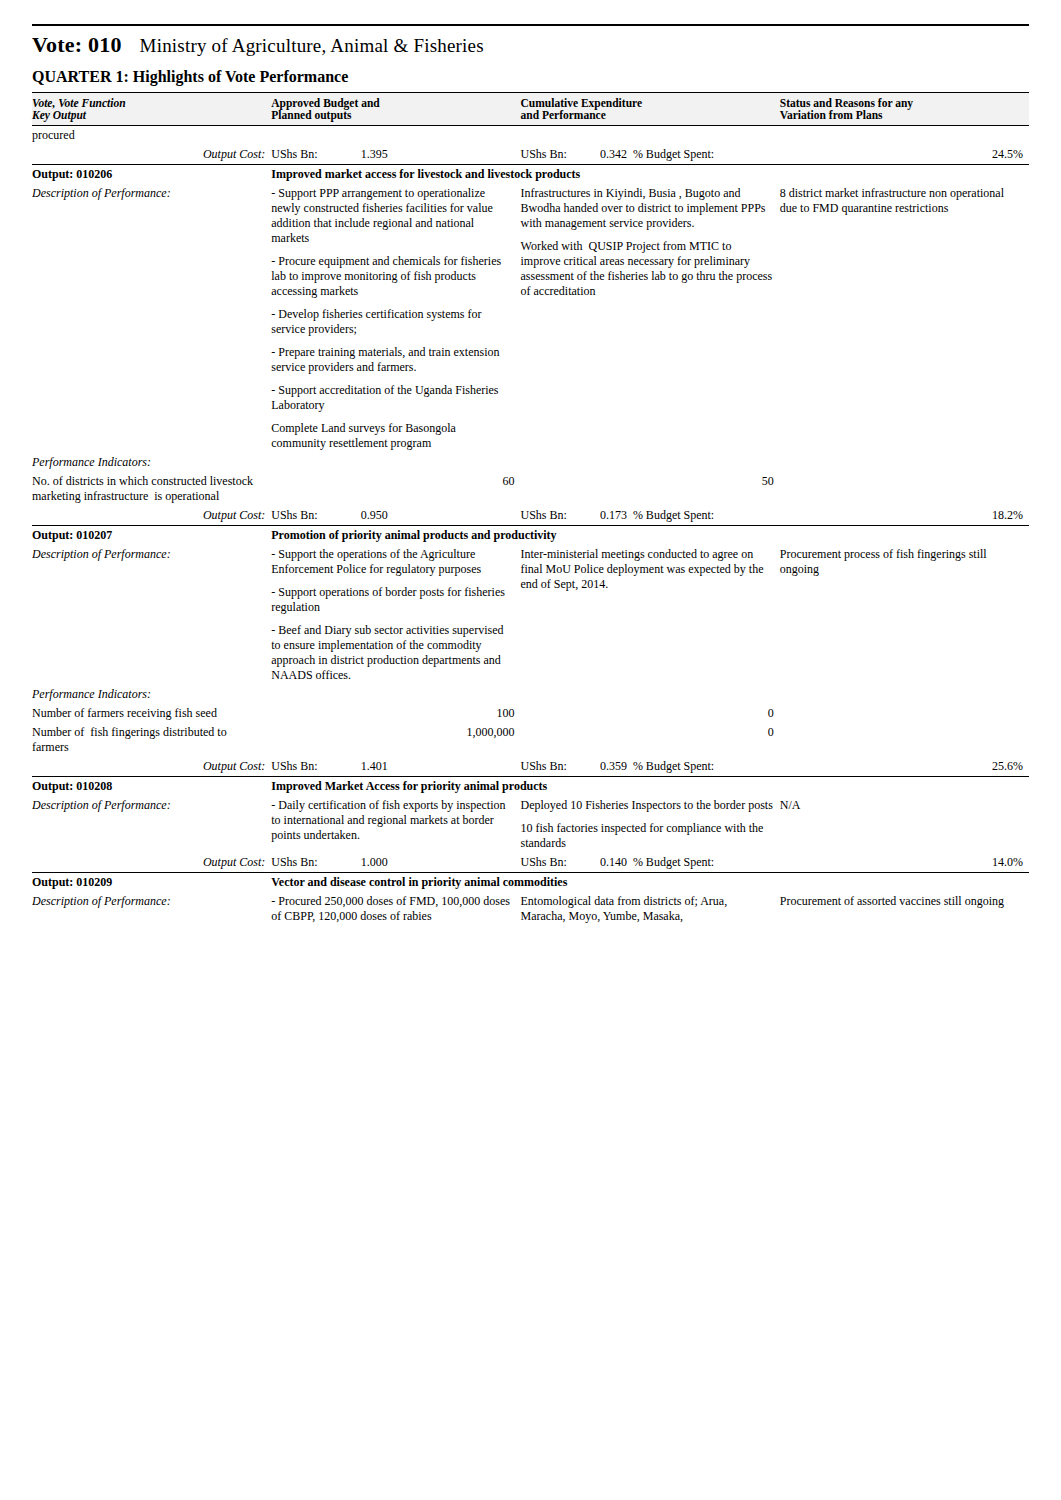Vote: 010 Ministry of Agriculture, Animal & Fisheries
QUARTER 1: Highlights of Vote Performance
| Vote, Vote Function Key Output | Approved Budget and Planned outputs | Cumulative Expenditure and Performance | Status and Reasons for any Variation from Plans |
| --- | --- | --- | --- |
| procured |
| Output Cost: | UShs Bn: 1.395 | UShs Bn: 0.342 % Budget Spent: | 24.5% |
| Output: 010206 | Improved market access for livestock and livestock products |
| Description of Performance: | - Support PPP arrangement to operationalize newly constructed fisheries facilities for value addition that include regional and national markets - Procure equipment and chemicals for fisheries lab to improve monitoring of fish products accessing markets - Develop fisheries certification systems for service providers; - Prepare training materials, and train extension service providers and farmers. - Support accreditation of the Uganda Fisheries Laboratory Complete Land surveys for Basongola community resettlement program | Infrastructures in Kiyindi, Busia , Bugoto and Bwodha handed over to district to implement PPPs with management service providers. Worked with QUSIP Project from MTIC to improve critical areas necessary for preliminary assessment of the fisheries lab to go thru the process of accreditation | 8 district market infrastructure non operational due to FMD quarantine restrictions |
| Performance Indicators: |
| No. of districts in which constructed livestock marketing infrastructure is operational | 60 | 50 | |
| Output Cost: | UShs Bn: 0.950 | UShs Bn: 0.173 % Budget Spent: | 18.2% |
| Output: 010207 | Promotion of priority animal products and productivity |
| Description of Performance: | - Support the operations of the Agriculture Enforcement Police for regulatory purposes - Support operations of border posts for fisheries regulation - Beef and Diary sub sector activities supervised to ensure implementation of the commodity approach in district production departments and NAADS offices. | Inter-ministerial meetings conducted to agree on final MoU Police deployment was expected by the end of Sept, 2014. | Procurement process of fish fingerings still ongoing |
| Performance Indicators: |
| Number of farmers receiving fish seed | 100 | 0 | |
| Number of fish fingerings distributed to farmers | 1,000,000 | 0 | |
| Output Cost: | UShs Bn: 1.401 | UShs Bn: 0.359 % Budget Spent: | 25.6% |
| Output: 010208 | Improved Market Access for priority animal products |
| Description of Performance: | - Daily certification of fish exports by inspection to international and regional markets at border points undertaken. | Deployed 10 Fisheries Inspectors to the border posts 10 fish factories inspected for compliance with the standards | N/A |
| Output Cost: | UShs Bn: 1.000 | UShs Bn: 0.140 % Budget Spent: | 14.0% |
| Output: 010209 | Vector and disease control in priority animal commodities |
| Description of Performance: | - Procured 250,000 doses of FMD, 100,000 doses of CBPP, 120,000 doses of rabies | Entomological data from districts of; Arua, Maracha, Moyo, Yumbe, Masaka, | Procurement of assorted vaccines still ongoing |